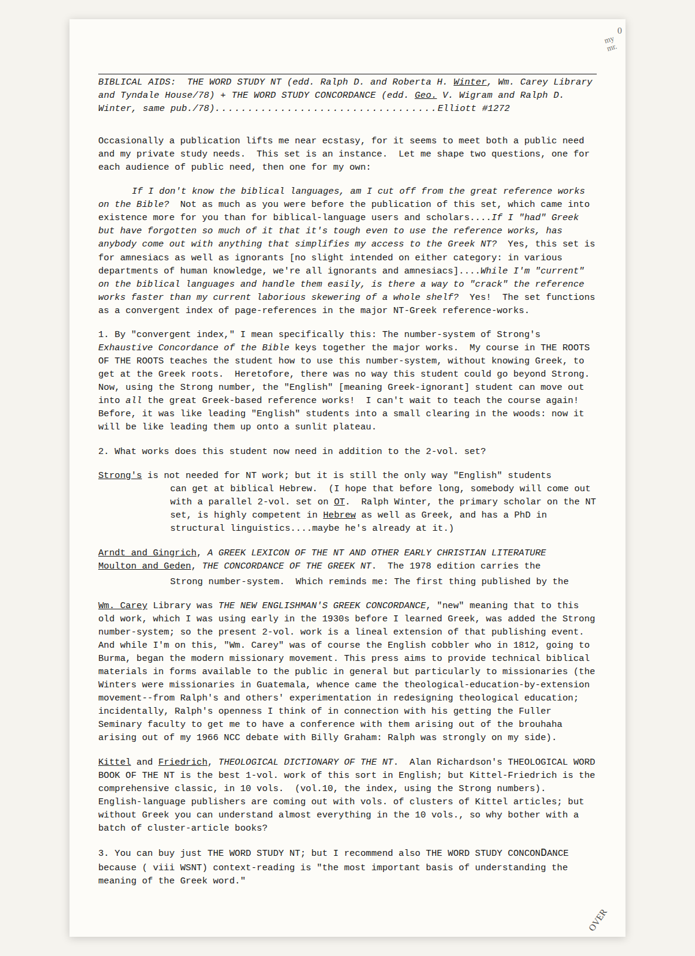0 my
mr.
BIBLICAL AIDS: THE WORD STUDY NT (edd. Ralph D. and Roberta H. Winter, Wm. Carey Library and Tyndale House/78) + THE WORD STUDY CONCORDANCE (edd. Geo. V. Wigram and Ralph D. Winter, same pub./78).................................. Elliott #1272
Occasionally a publication lifts me near ecstasy, for it seems to meet both a public need and my private study needs. This set is an instance. Let me shape two questions, one for each audience of public need, then one for my own:
If I don't know the biblical languages, am I cut off from the great reference works on the Bible? Not as much as you were before the publication of this set, which came into existence more for you than for biblical-language users and scholars....If I "had" Greek but have forgotten so much of it that it's tough even to use the reference works, has anybody come out with anything that simplifies my access to the Greek NT? Yes, this set is for amnesiacs as well as ignorants [no slight intended on either category: in various departments of human knowledge, we're all ignorants and amnesiacs]....While I'm "current" on the biblical languages and handle them easily, is there a way to "crack" the reference works faster than my current laborious skewering of a whole shelf? Yes! The set functions as a convergent index of page-references in the major NT-Greek reference-works.
1. By "convergent index," I mean specifically this: The number-system of Strong's Exhaustive Concordance of the Bible keys together the major works. My course in THE ROOTS OF THE ROOTS teaches the student how to use this number-system, without knowing Greek, to get at the Greek roots. Heretofore, there was no way this student could go beyond Strong. Now, using the Strong number, the "English" [meaning Greek-ignorant] student can move out into all the great Greek-based reference works! I can't wait to teach the course again! Before, it was like leading "English" students into a small clearing in the woods: now it will be like leading them up onto a sunlit plateau.
2. What works does this student now need in addition to the 2-vol. set?
Strong's is not needed for NT work; but it is still the only way "English" students
can get at biblical Hebrew. (I hope that before long, somebody will come out with a parallel 2-vol. set on OT. Ralph Winter, the primary scholar on the NT set, is highly competent in Hebrew as well as Greek, and has a PhD in structural linguistics....maybe he's already at it.)
Arndt and Gingrich, A GREEK LEXICON OF THE NT AND OTHER EARLY CHRISTIAN LITERATURE
Moulton and Geden, THE CONCORDANCE OF THE GREEK NT. The 1978 edition carries the
Strong number-system. Which reminds me: The first thing published by the
Wm. Carey Library was THE NEW ENGLISHMAN'S GREEK CONCORDANCE, "new" meaning that to this old work, which I was using early in the 1930s before I learned Greek, was added the Strong number-system; so the present 2-vol. work is a lineal extension of that publishing event. And while I'm on this, "Wm. Carey" was of course the English cobbler who in 1812, going to Burma, began the modern missionary movement. This press aims to provide technical biblical materials in forms available to the public in general but particularly to missionaries (the Winters were missionaries in Guatemala, whence came the theological-education-by-extension movement--from Ralph's and others' experimentation in redesigning theological education; incidentally, Ralph's openness I think of in connection with his getting the Fuller Seminary faculty to get me to have a conference with them arising out of the brouhaha arising out of my 1966 NCC debate with Billy Graham: Ralph was strongly on my side).
Kittel and Friedrich, THEOLOGICAL DICTIONARY OF THE NT. Alan Richardson's THEOLOGICAL WORD BOOK OF THE NT is the best 1-vol. work of this sort in English; but Kittel-Friedrich is the comprehensive classic, in 10 vols. (vol.10, the index, using the Strong numbers). English-language publishers are coming out with vols. of clusters of Kittel articles; but without Greek you can understand almost everything in the 10 vols., so why bother with a batch of cluster-article books?
3. You can buy just THE WORD STUDY NT; but I recommend also THE WORD STUDY CONCONDANCE because ( viii WSNT) context-reading is "the most important basis of understanding the meaning of the Greek word."
OVER